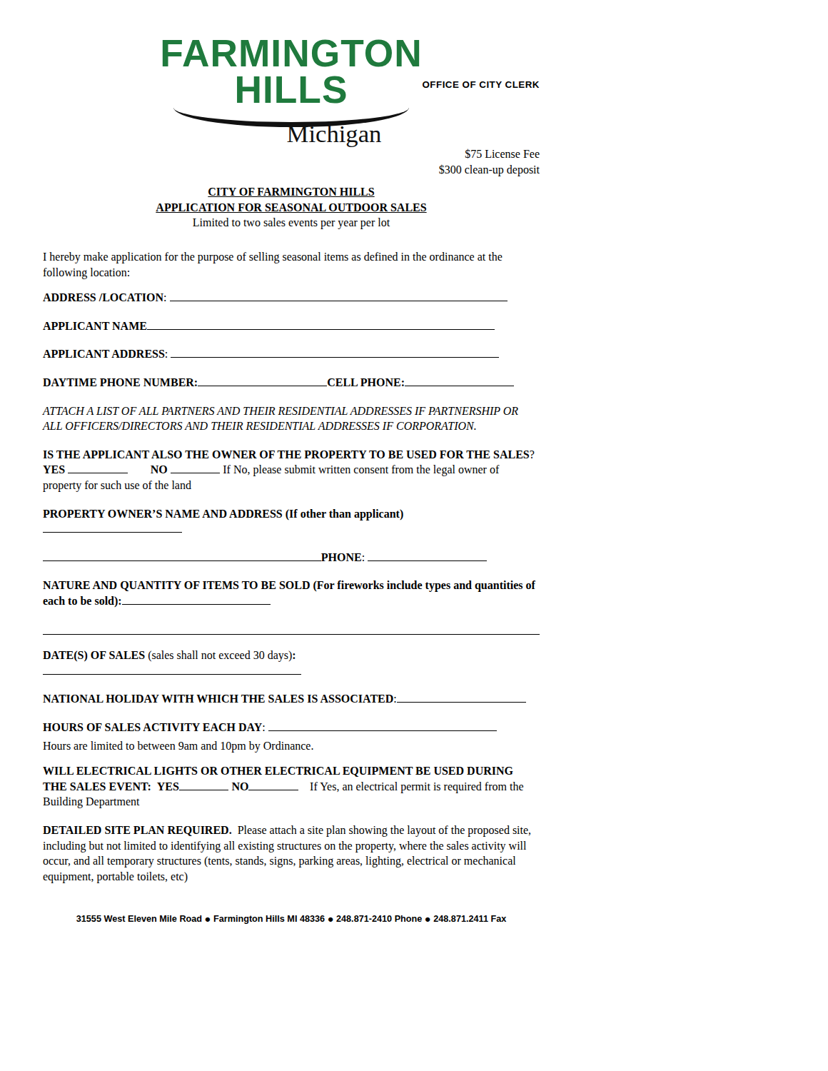FARMINGTON
HILLS
Michigan
OFFICE OF CITY CLERK
$75 License Fee
$300 clean-up deposit
CITY OF FARMINGTON HILLS
APPLICATION FOR SEASONAL OUTDOOR SALES
Limited to two sales events per year per lot
I hereby make application for the purpose of selling seasonal items as defined in the ordinance at the following location:
ADDRESS /LOCATION:
APPLICANT NAME
APPLICANT ADDRESS:
DAYTIME PHONE NUMBER: CELL PHONE:
ATTACH A LIST OF ALL PARTNERS AND THEIR RESIDENTIAL ADDRESSES IF PARTNERSHIP OR ALL OFFICERS/DIRECTORS AND THEIR RESIDENTIAL ADDRESSES IF CORPORATION.
IS THE APPLICANT ALSO THE OWNER OF THE PROPERTY TO BE USED FOR THE SALES? YES NO If No, please submit written consent from the legal owner of property for such use of the land
PROPERTY OWNER’S NAME AND ADDRESS (If other than applicant)
PHONE:
NATURE AND QUANTITY OF ITEMS TO BE SOLD (For fireworks include types and quantities of each to be sold):
DATE(S) OF SALES (sales shall not exceed 30 days):
NATIONAL HOLIDAY WITH WHICH THE SALES IS ASSOCIATED:
HOURS OF SALES ACTIVITY EACH DAY:
Hours are limited to between 9am and 10pm by Ordinance.
WILL ELECTRICAL LIGHTS OR OTHER ELECTRICAL EQUIPMENT BE USED DURING THE SALES EVENT: YES NO If Yes, an electrical permit is required from the Building Department
DETAILED SITE PLAN REQUIRED. Please attach a site plan showing the layout of the proposed site, including but not limited to identifying all existing structures on the property, where the sales activity will occur, and all temporary structures (tents, stands, signs, parking areas, lighting, electrical or mechanical equipment, portable toilets, etc)
31555 West Eleven Mile Road ● Farmington Hills MI 48336 ● 248.871-2410 Phone ● 248.871.2411 Fax